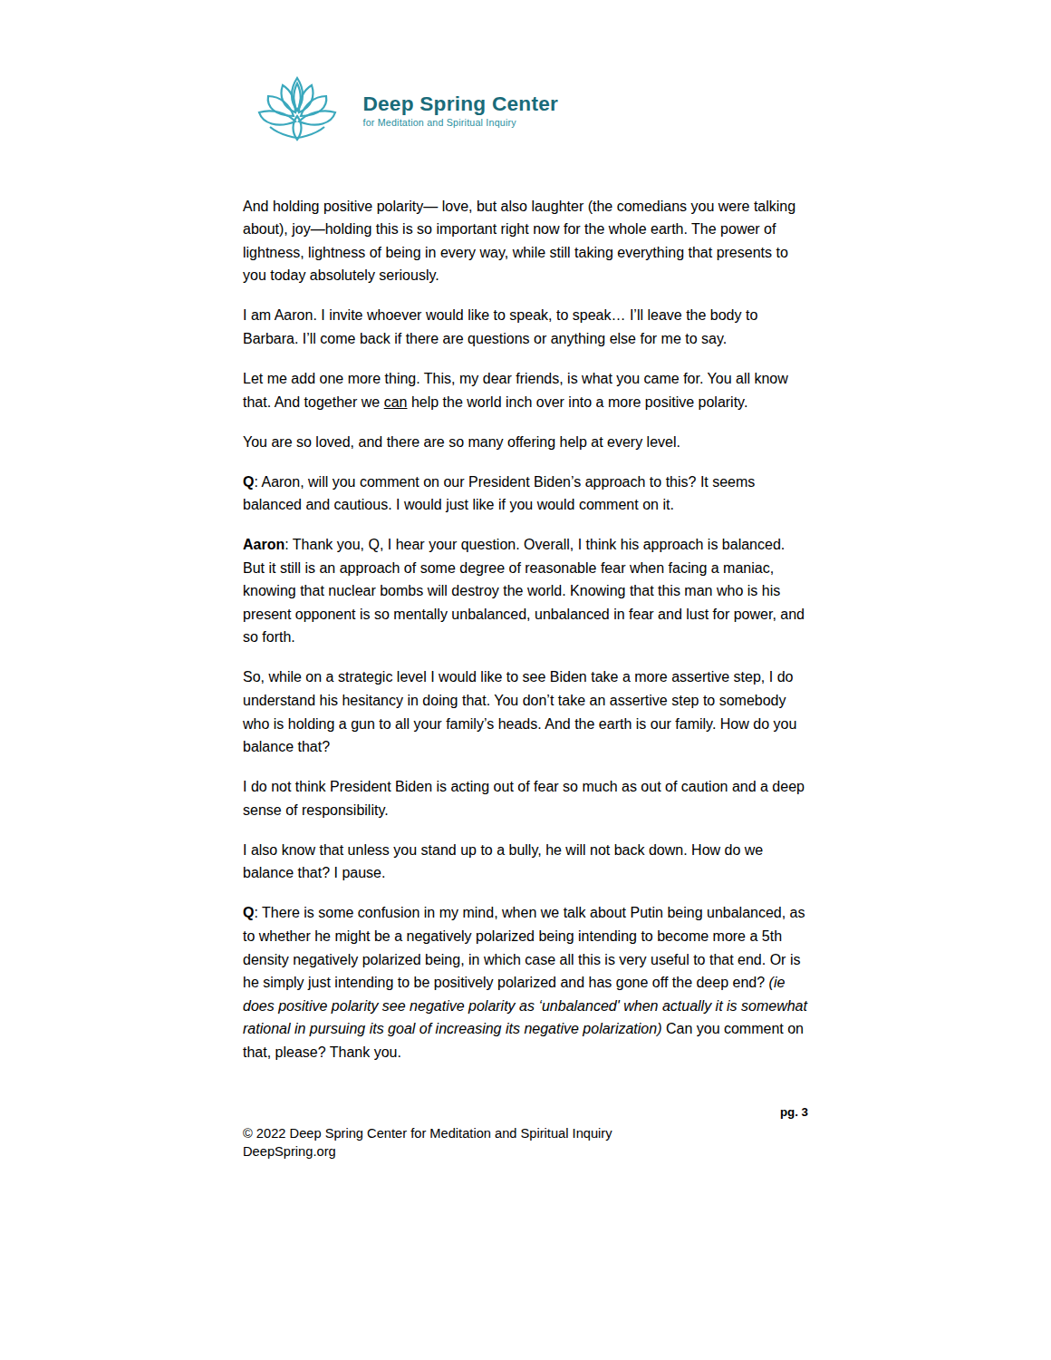Deep Spring Center
for Meditation and Spiritual Inquiry
And holding positive polarity— love, but also laughter (the comedians you were talking about), joy—holding this is so important right now for the whole earth. The power of lightness, lightness of being in every way, while still taking everything that presents to you today absolutely seriously.
I am Aaron. I invite whoever would like to speak, to speak… I’ll leave the body to Barbara. I’ll come back if there are questions or anything else for me to say.
Let me add one more thing. This, my dear friends, is what you came for. You all know that. And together we can help the world inch over into a more positive polarity.
You are so loved, and there are so many offering help at every level.
Q: Aaron, will you comment on our President Biden’s approach to this? It seems balanced and cautious. I would just like if you would comment on it.
Aaron: Thank you, Q, I hear your question. Overall, I think his approach is balanced. But it still is an approach of some degree of reasonable fear when facing a maniac, knowing that nuclear bombs will destroy the world. Knowing that this man who is his present opponent is so mentally unbalanced, unbalanced in fear and lust for power, and so forth.
So, while on a strategic level I would like to see Biden take a more assertive step, I do understand his hesitancy in doing that. You don’t take an assertive step to somebody who is holding a gun to all your family’s heads. And the earth is our family. How do you balance that?
I do not think President Biden is acting out of fear so much as out of caution and a deep sense of responsibility.
I also know that unless you stand up to a bully, he will not back down. How do we balance that? I pause.
Q: There is some confusion in my mind, when we talk about Putin being unbalanced, as to whether he might be a negatively polarized being intending to become more a 5th density negatively polarized being, in which case all this is very useful to that end. Or is he simply just intending to be positively polarized and has gone off the deep end? (ie does positive polarity see negative polarity as ‘unbalanced' when actually it is somewhat rational in pursuing its goal of increasing its negative polarization) Can you comment on that, please? Thank you.
pg. 3
© 2022 Deep Spring Center for Meditation and Spiritual Inquiry
DeepSpring.org